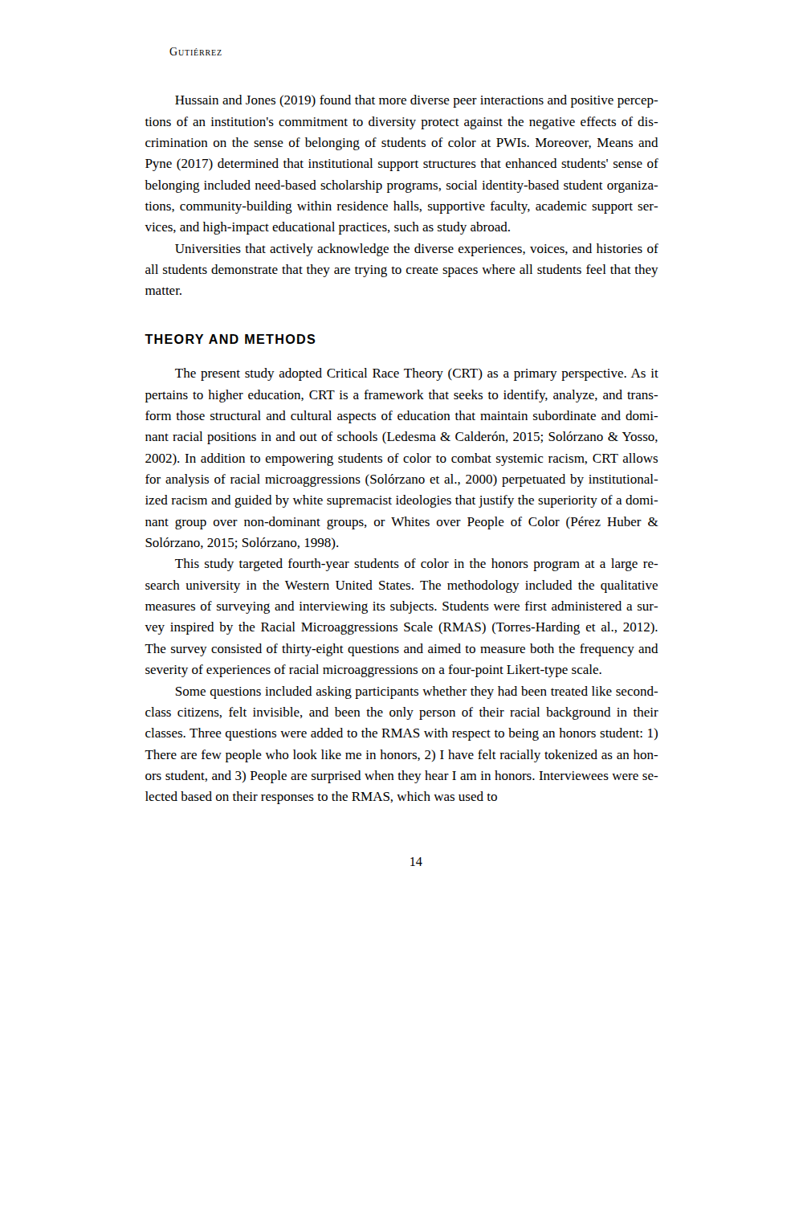Gutiérrez
Hussain and Jones (2019) found that more diverse peer interactions and positive perceptions of an institution's commitment to diversity protect against the negative effects of discrimination on the sense of belonging of students of color at PWIs. Moreover, Means and Pyne (2017) determined that institutional support structures that enhanced students' sense of belonging included need-based scholarship programs, social identity-based student organizations, community-building within residence halls, supportive faculty, academic support services, and high-impact educational practices, such as study abroad.
Universities that actively acknowledge the diverse experiences, voices, and histories of all students demonstrate that they are trying to create spaces where all students feel that they matter.
Theory and Methods
The present study adopted Critical Race Theory (CRT) as a primary perspective. As it pertains to higher education, CRT is a framework that seeks to identify, analyze, and transform those structural and cultural aspects of education that maintain subordinate and dominant racial positions in and out of schools (Ledesma & Calderón, 2015; Solórzano & Yosso, 2002). In addition to empowering students of color to combat systemic racism, CRT allows for analysis of racial microaggressions (Solórzano et al., 2000) perpetuated by institutionalized racism and guided by white supremacist ideologies that justify the superiority of a dominant group over non-dominant groups, or Whites over People of Color (Pérez Huber & Solórzano, 2015; Solórzano, 1998).
This study targeted fourth-year students of color in the honors program at a large research university in the Western United States. The methodology included the qualitative measures of surveying and interviewing its subjects. Students were first administered a survey inspired by the Racial Microaggressions Scale (RMAS) (Torres-Harding et al., 2012). The survey consisted of thirty-eight questions and aimed to measure both the frequency and severity of experiences of racial microaggressions on a four-point Likert-type scale.
Some questions included asking participants whether they had been treated like second-class citizens, felt invisible, and been the only person of their racial background in their classes. Three questions were added to the RMAS with respect to being an honors student: 1) There are few people who look like me in honors, 2) I have felt racially tokenized as an honors student, and 3) People are surprised when they hear I am in honors. Interviewees were selected based on their responses to the RMAS, which was used to
14